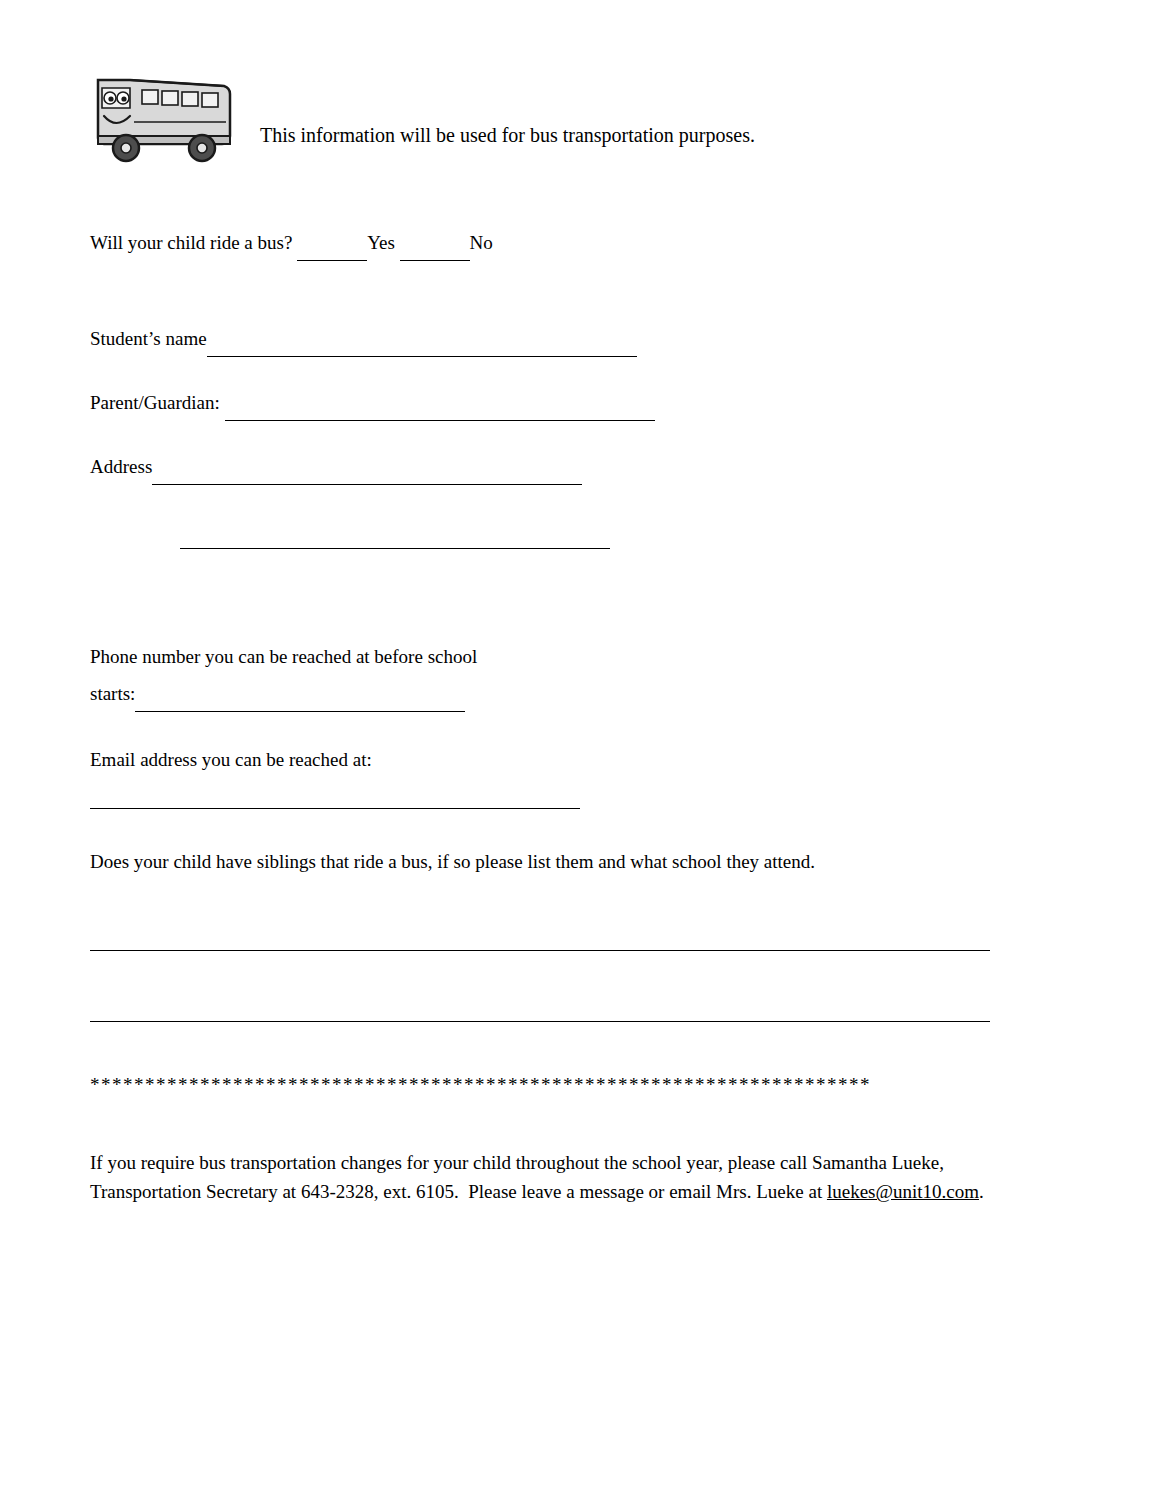This information will be used for bus transportation purposes.
Will your child ride a bus? Yes No
Student’s name
Parent/Guardian:
Address
Phone number you can be reached at before school
starts:
Email address you can be reached at:
Does your child have siblings that ride a bus, if so please list them and what school they attend.
***********************************************************************
If you require bus transportation changes for your child throughout the school year, please call Samantha Lueke, Transportation Secretary at 643-2328, ext. 6105. Please leave a message or email Mrs. Lueke at luekes@unit10.com.